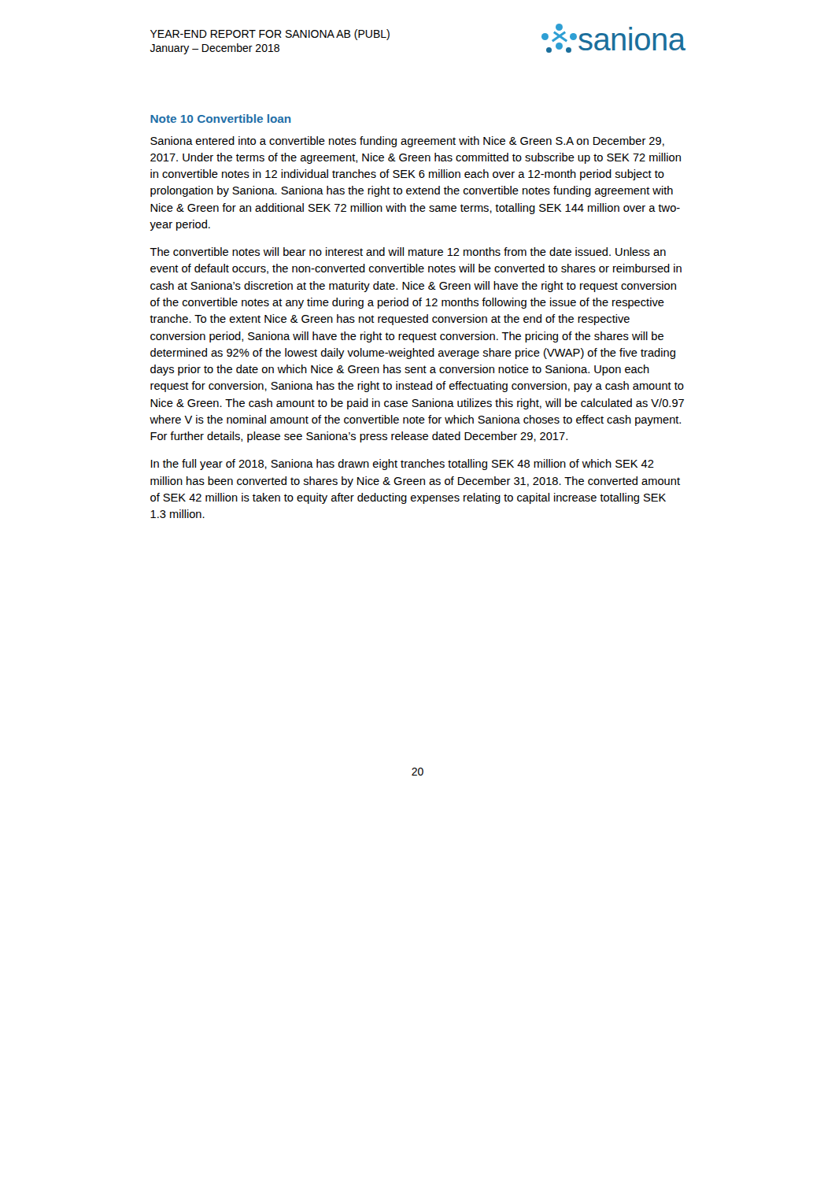YEAR-END REPORT FOR SANIONA AB (PUBL)
January – December 2018
saniona
Note 10 Convertible loan
Saniona entered into a convertible notes funding agreement with Nice & Green S.A on December 29, 2017. Under the terms of the agreement, Nice & Green has committed to subscribe up to SEK 72 million in convertible notes in 12 individual tranches of SEK 6 million each over a 12-month period subject to prolongation by Saniona. Saniona has the right to extend the convertible notes funding agreement with Nice & Green for an additional SEK 72 million with the same terms, totalling SEK 144 million over a two-year period.
The convertible notes will bear no interest and will mature 12 months from the date issued. Unless an event of default occurs, the non-converted convertible notes will be converted to shares or reimbursed in cash at Saniona’s discretion at the maturity date. Nice & Green will have the right to request conversion of the convertible notes at any time during a period of 12 months following the issue of the respective tranche. To the extent Nice & Green has not requested conversion at the end of the respective conversion period, Saniona will have the right to request conversion. The pricing of the shares will be determined as 92% of the lowest daily volume-weighted average share price (VWAP) of the five trading days prior to the date on which Nice & Green has sent a conversion notice to Saniona. Upon each request for conversion, Saniona has the right to instead of effectuating conversion, pay a cash amount to Nice & Green. The cash amount to be paid in case Saniona utilizes this right, will be calculated as V/0.97 where V is the nominal amount of the convertible note for which Saniona choses to effect cash payment. For further details, please see Saniona’s press release dated December 29, 2017.
In the full year of 2018, Saniona has drawn eight tranches totalling SEK 48 million of which SEK 42 million has been converted to shares by Nice & Green as of December 31, 2018. The converted amount of SEK 42 million is taken to equity after deducting expenses relating to capital increase totalling SEK 1.3 million.
20